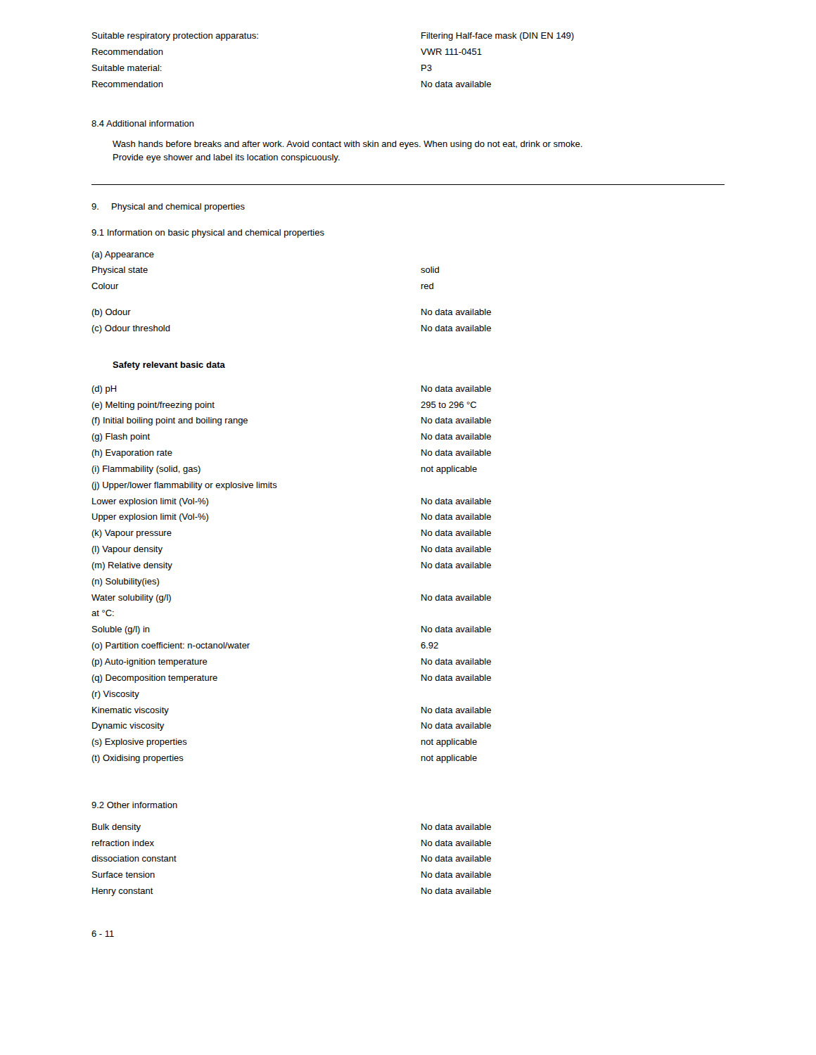| Suitable respiratory protection apparatus: | Filtering Half-face mask (DIN EN 149) |
| Recommendation | VWR 111-0451 |
| Suitable material: | P3 |
| Recommendation | No data available |
8.4 Additional information
Wash hands before breaks and after work. Avoid contact with skin and eyes. When using do not eat, drink or smoke.
Provide eye shower and label its location conspicuously.
9. Physical and chemical properties
9.1 Information on basic physical and chemical properties
| (a) Appearance | |
| Physical state | solid |
| Colour | red |
| (b) Odour | No data available |
| (c) Odour threshold | No data available |
Safety relevant basic data
| (d) pH | No data available |
| (e) Melting point/freezing point | 295 to 296 °C |
| (f) Initial boiling point and boiling range | No data available |
| (g) Flash point | No data available |
| (h) Evaporation rate | No data available |
| (i) Flammability (solid, gas) | not applicable |
| (j) Upper/lower flammability or explosive limits | |
| Lower explosion limit (Vol-%) | No data available |
| Upper explosion limit (Vol-%) | No data available |
| (k) Vapour pressure | No data available |
| (l) Vapour density | No data available |
| (m) Relative density | No data available |
| (n) Solubility(ies) | |
| Water solubility (g/l) | No data available |
| at °C: | |
| Soluble (g/l) in | No data available |
| (o) Partition coefficient: n-octanol/water | 6.92 |
| (p) Auto-ignition temperature | No data available |
| (q) Decomposition temperature | No data available |
| (r) Viscosity | |
| Kinematic viscosity | No data available |
| Dynamic viscosity | No data available |
| (s) Explosive properties | not applicable |
| (t) Oxidising properties | not applicable |
9.2 Other information
| Bulk density | No data available |
| refraction index | No data available |
| dissociation constant | No data available |
| Surface tension | No data available |
| Henry constant | No data available |
6 - 11